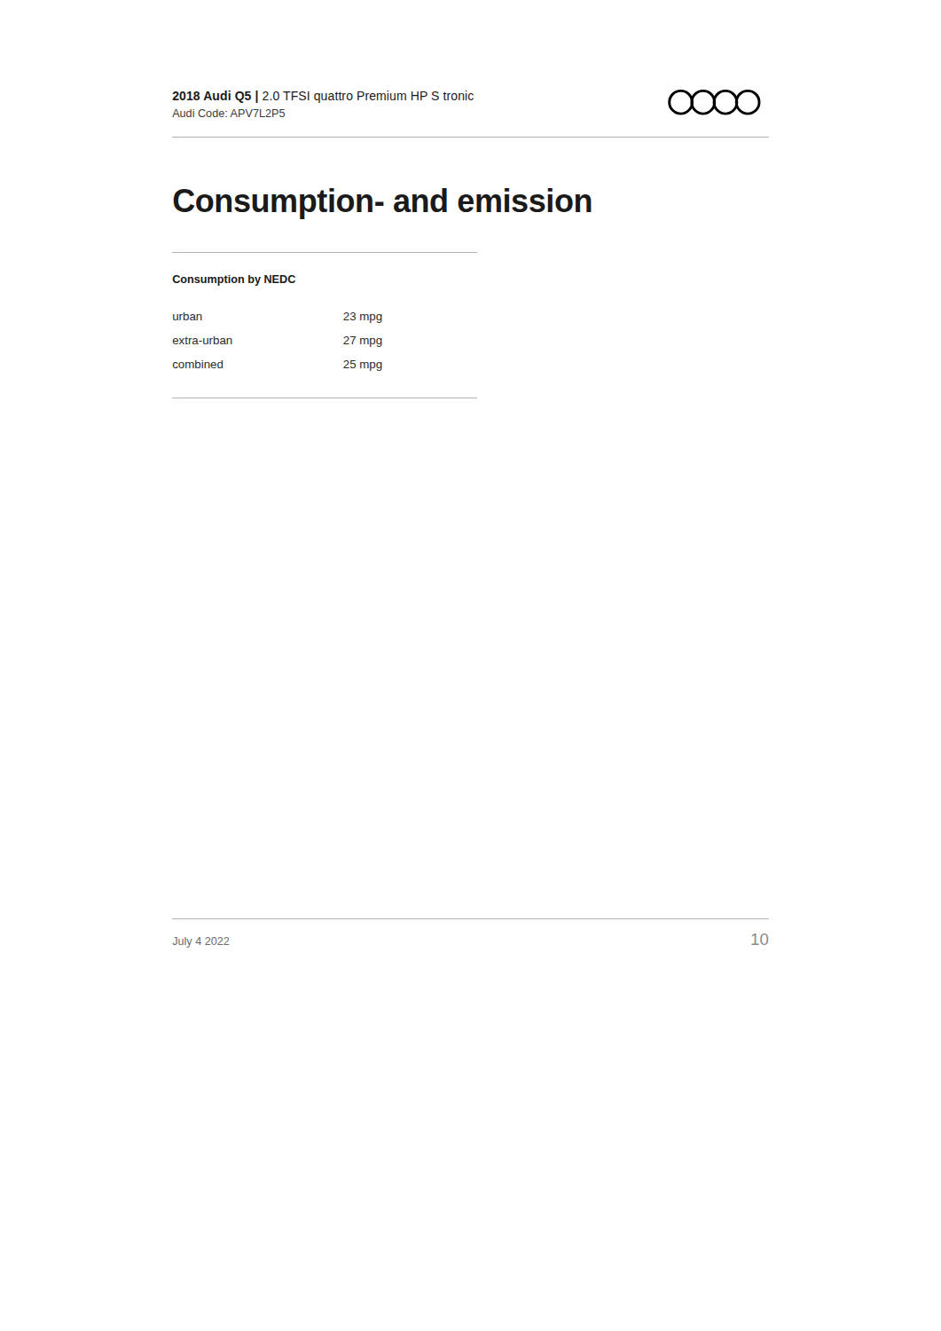2018 Audi Q5 | 2.0 TFSI quattro Premium HP S tronic
Audi Code: APV7L2P5
Consumption- and emission
Consumption by NEDC
| urban | 23 mpg |
| extra-urban | 27 mpg |
| combined | 25 mpg |
July 4 2022 10